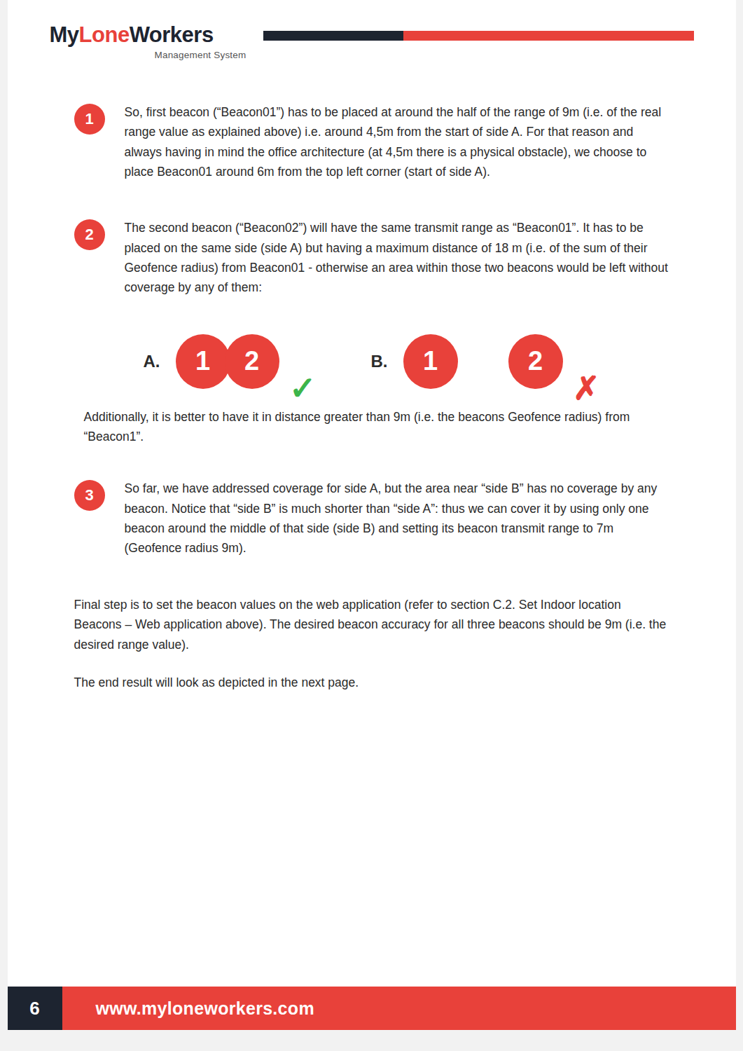My Lone Workers
Management System
1
So, first beacon (“Beacon01”) has to be placed at around the half of the range of 9m (i.e. of the real range value as explained above) i.e. around 4,5m from the start of side A. For that reason and always having in mind the office architecture (at 4,5m there is a physical obstacle), we choose to place Beacon01 around 6m from the top left corner (start of side A).
2
The second beacon (“Beacon02”) will have the same transmit range as “Beacon01”. It has to be placed on the same side (side A) but having a maximum distance of 18 m (i.e. of the sum of their Geofence radius) from Beacon01 - otherwise an area within those two beacons would be left without coverage by any of them:
A.
1
2
✓
B.
1
2
✗
Additionally, it is better to have it in distance greater than 9m (i.e. the beacons Geofence radius) from “Beacon1”.
3
So far, we have addressed coverage for side A, but the area near “side B” has no coverage by any beacon. Notice that “side B” is much shorter than “side A”: thus we can cover it by using only one beacon around the middle of that side (side B) and setting its beacon transmit range to 7m (Geofence radius 9m).
Final step is to set the beacon values on the web application (refer to section C.2. Set Indoor location Beacons – Web application above). The desired beacon accuracy for all three beacons should be 9m (i.e. the desired range value).
The end result will look as depicted in the next page.
6
www.myloneworkers.com